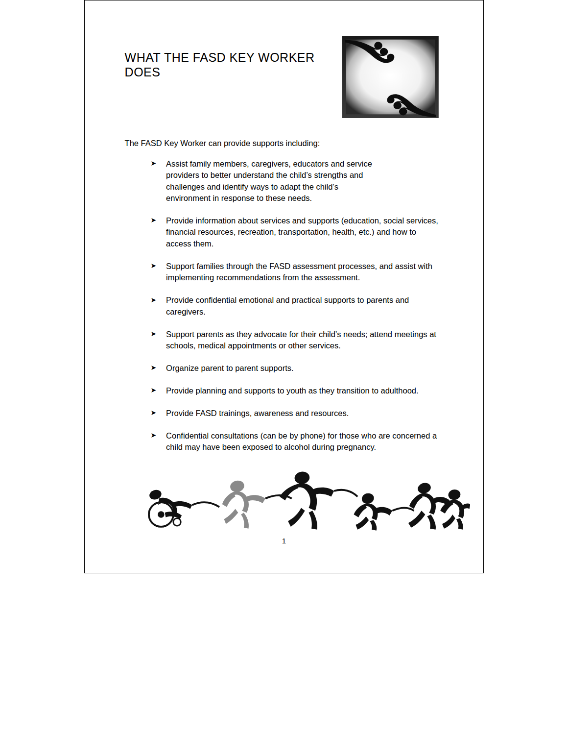WHAT THE FASD KEY WORKER DOES
The FASD Key Worker can provide supports including:
Assist family members, caregivers, educators and service providers to better understand the child’s strengths and challenges and identify ways to adapt the child’s environment in response to these needs.
Provide information about services and supports (education, social services, financial resources, recreation, transportation, health, etc.) and how to access them.
Support families through the FASD assessment processes, and assist with implementing recommendations from the assessment.
Provide confidential emotional and practical supports to parents and caregivers.
Support parents as they advocate for their child’s needs; attend meetings at schools, medical appointments or other services.
Organize parent to parent supports.
Provide planning and supports to youth as they transition to adulthood.
Provide FASD trainings, awareness and resources.
Confidential consultations (can be by phone) for those who are concerned a child may have been exposed to alcohol during pregnancy.
1